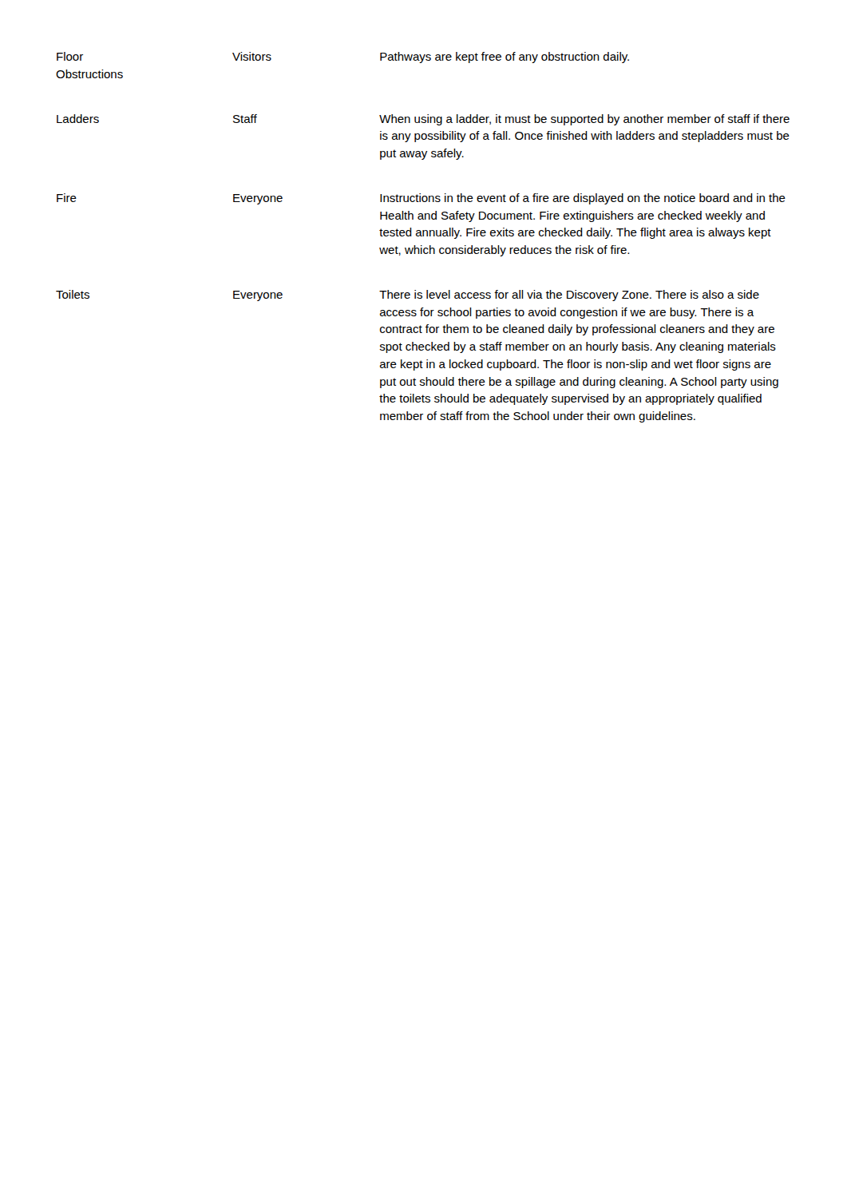| Floor Obstructions | Visitors | Pathways are kept free of any obstruction daily. |
| Ladders | Staff | When using a ladder, it must be supported by another member of staff if there is any possibility of a fall. Once finished with ladders and stepladders must be put away safely. |
| Fire | Everyone | Instructions in the event of a fire are displayed on the notice board and in the Health and Safety Document. Fire extinguishers are checked weekly and tested annually. Fire exits are checked daily. The flight area is always kept wet, which considerably reduces the risk of fire. |
| Toilets | Everyone | There is level access for all via the Discovery Zone. There is also a side access for school parties to avoid congestion if we are busy. There is a contract for them to be cleaned daily by professional cleaners and they are spot checked by a staff member on an hourly basis. Any cleaning materials are kept in a locked cupboard. The floor is non-slip and wet floor signs are put out should there be a spillage and during cleaning. A School party using the toilets should be adequately supervised by an appropriately qualified member of staff from the School under their own guidelines. |